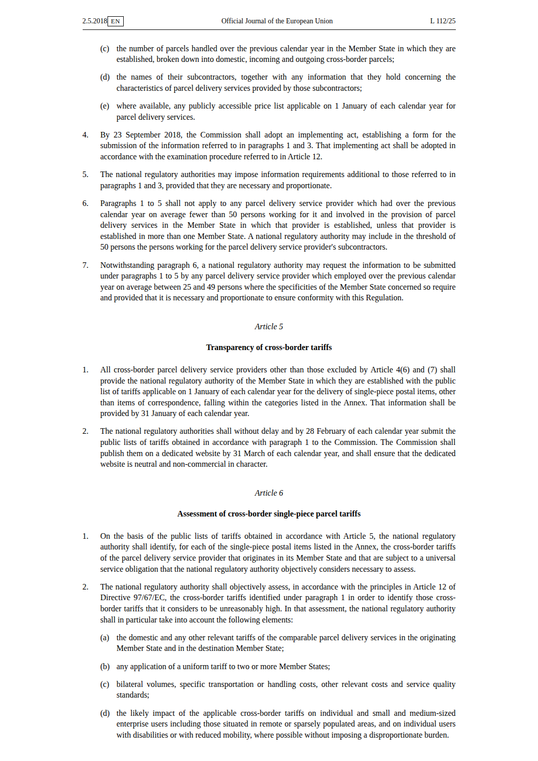2.5.2018 EN Official Journal of the European Union L 112/25
(c) the number of parcels handled over the previous calendar year in the Member State in which they are established, broken down into domestic, incoming and outgoing cross-border parcels;
(d) the names of their subcontractors, together with any information that they hold concerning the characteristics of parcel delivery services provided by those subcontractors;
(e) where available, any publicly accessible price list applicable on 1 January of each calendar year for parcel delivery services.
4. By 23 September 2018, the Commission shall adopt an implementing act, establishing a form for the submission of the information referred to in paragraphs 1 and 3. That implementing act shall be adopted in accordance with the examination procedure referred to in Article 12.
5. The national regulatory authorities may impose information requirements additional to those referred to in paragraphs 1 and 3, provided that they are necessary and proportionate.
6. Paragraphs 1 to 5 shall not apply to any parcel delivery service provider which had over the previous calendar year on average fewer than 50 persons working for it and involved in the provision of parcel delivery services in the Member State in which that provider is established, unless that provider is established in more than one Member State. A national regulatory authority may include in the threshold of 50 persons the persons working for the parcel delivery service provider's subcontractors.
7. Notwithstanding paragraph 6, a national regulatory authority may request the information to be submitted under paragraphs 1 to 5 by any parcel delivery service provider which employed over the previous calendar year on average between 25 and 49 persons where the specificities of the Member State concerned so require and provided that it is necessary and proportionate to ensure conformity with this Regulation.
Article 5
Transparency of cross-border tariffs
1. All cross-border parcel delivery service providers other than those excluded by Article 4(6) and (7) shall provide the national regulatory authority of the Member State in which they are established with the public list of tariffs applicable on 1 January of each calendar year for the delivery of single-piece postal items, other than items of correspondence, falling within the categories listed in the Annex. That information shall be provided by 31 January of each calendar year.
2. The national regulatory authorities shall without delay and by 28 February of each calendar year submit the public lists of tariffs obtained in accordance with paragraph 1 to the Commission. The Commission shall publish them on a dedicated website by 31 March of each calendar year, and shall ensure that the dedicated website is neutral and non-commercial in character.
Article 6
Assessment of cross-border single-piece parcel tariffs
1. On the basis of the public lists of tariffs obtained in accordance with Article 5, the national regulatory authority shall identify, for each of the single-piece postal items listed in the Annex, the cross-border tariffs of the parcel delivery service provider that originates in its Member State and that are subject to a universal service obligation that the national regulatory authority objectively considers necessary to assess.
2. The national regulatory authority shall objectively assess, in accordance with the principles in Article 12 of Directive 97/67/EC, the cross-border tariffs identified under paragraph 1 in order to identify those cross-border tariffs that it considers to be unreasonably high. In that assessment, the national regulatory authority shall in particular take into account the following elements:
(a) the domestic and any other relevant tariffs of the comparable parcel delivery services in the originating Member State and in the destination Member State;
(b) any application of a uniform tariff to two or more Member States;
(c) bilateral volumes, specific transportation or handling costs, other relevant costs and service quality standards;
(d) the likely impact of the applicable cross-border tariffs on individual and small and medium-sized enterprise users including those situated in remote or sparsely populated areas, and on individual users with disabilities or with reduced mobility, where possible without imposing a disproportionate burden.